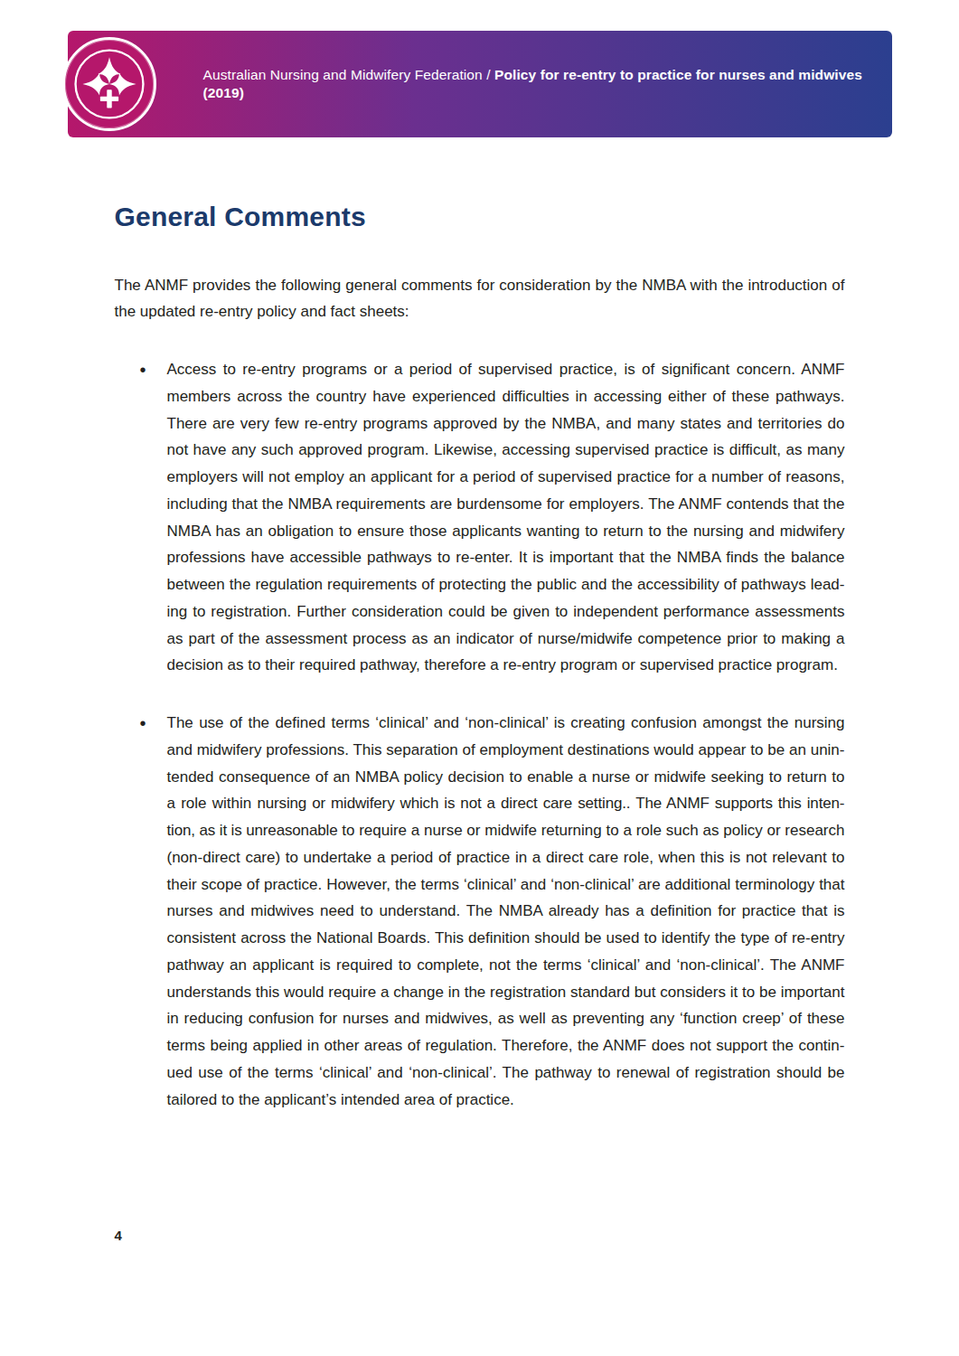Australian Nursing and Midwifery Federation / Policy for re-entry to practice for nurses and midwives (2019)
General Comments
The ANMF provides the following general comments for consideration by the NMBA with the introduction of the updated re-entry policy and fact sheets:
Access to re-entry programs or a period of supervised practice, is of significant concern. ANMF members across the country have experienced difficulties in accessing either of these pathways. There are very few re-entry programs approved by the NMBA, and many states and territories do not have any such approved program. Likewise, accessing supervised practice is difficult, as many employers will not employ an applicant for a period of supervised practice for a number of reasons, including that the NMBA requirements are burdensome for employers. The ANMF contends that the NMBA has an obligation to ensure those applicants wanting to return to the nursing and midwifery professions have accessible pathways to re-enter. It is important that the NMBA finds the balance between the regulation requirements of protecting the public and the accessibility of pathways leading to registration. Further consideration could be given to independent performance assessments as part of the assessment process as an indicator of nurse/midwife competence prior to making a decision as to their required pathway, therefore a re-entry program or supervised practice program.
The use of the defined terms ‘clinical’ and ‘non-clinical’ is creating confusion amongst the nursing and midwifery professions. This separation of employment destinations would appear to be an unintended consequence of an NMBA policy decision to enable a nurse or midwife seeking to return to a role within nursing or midwifery which is not a direct care setting.. The ANMF supports this intention, as it is unreasonable to require a nurse or midwife returning to a role such as policy or research (non-direct care) to undertake a period of practice in a direct care role, when this is not relevant to their scope of practice. However, the terms ‘clinical’ and ‘non-clinical’ are additional terminology that nurses and midwives need to understand. The NMBA already has a definition for practice that is consistent across the National Boards. This definition should be used to identify the type of re-entry pathway an applicant is required to complete, not the terms ‘clinical’ and ‘non-clinical’. The ANMF understands this would require a change in the registration standard but considers it to be important in reducing confusion for nurses and midwives, as well as preventing any ‘function creep’ of these terms being applied in other areas of regulation. Therefore, the ANMF does not support the continued use of the terms ‘clinical’ and ‘non-clinical’. The pathway to renewal of registration should be tailored to the applicant’s intended area of practice.
4